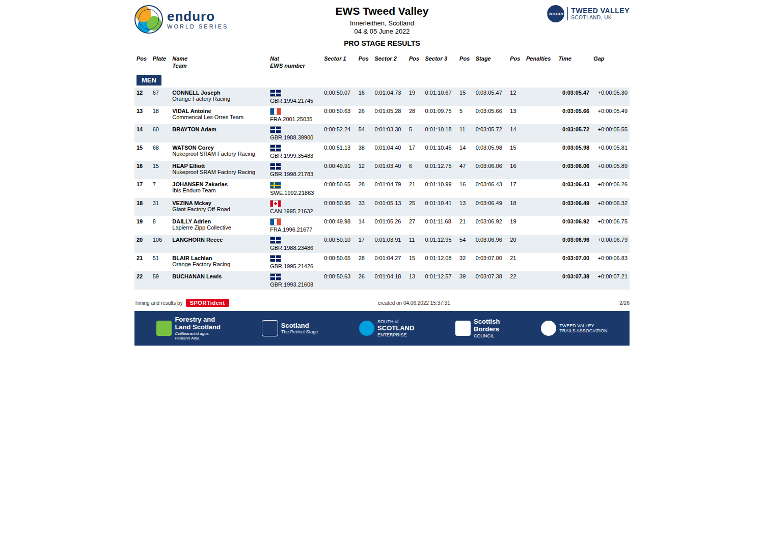enduro
WORLD SERIES
EWS Tweed Valley
Innerleithen, Scotland
04 & 05 June 2022
PRO STAGE RESULTS
ENDURO
TWEED VALLEY
SCOTLAND, UK
| Pos | Plate | Name | Nat | Sector 1 | Pos | Sector 2 | Pos | Sector 3 | Pos | Stage | Pos | Penalties | Time | Gap |
| --- | --- | --- | --- | --- | --- | --- | --- | --- | --- | --- | --- | --- | --- | --- |
| | | Team | EWS number | |
| MEN |
| 12 | 67 | CONNELL Joseph Orange Factory Racing | GBR.1994.21745 | 0:00:50.07 | 16 | 0:01:04.73 | 19 | 0:01:10.67 | 15 | 0:03:05.47 | 12 | | 0:03:05.47 | +0:00:05.30 |
| 13 | 18 | VIDAL Antoine Commencal Les Orres Team | FRA.2001.25035 | 0:00:50.63 | 26 | 0:01:05.28 | 28 | 0:01:09.75 | 5 | 0:03:05.66 | 13 | | 0:03:05.66 | +0:00:05.49 |
| 14 | 60 | BRAYTON Adam | GBR.1988.39900 | 0:00:52.24 | 54 | 0:01:03.30 | 5 | 0:01:10.18 | 11 | 0:03:05.72 | 14 | | 0:03:05.72 | +0:00:05.55 |
| 15 | 68 | WATSON Corey Nukeproof SRAM Factory Racing | GBR.1999.35483 | 0:00:51.13 | 38 | 0:01:04.40 | 17 | 0:01:10.45 | 14 | 0:03:05.98 | 15 | | 0:03:05.98 | +0:00:05.81 |
| 16 | 15 | HEAP Elliott Nukeproof SRAM Factory Racing | GBR.1998.21783 | 0:00:49.91 | 12 | 0:01:03.40 | 6 | 0:01:12.75 | 47 | 0:03:06.06 | 16 | | 0:03:06.06 | +0:00:05.89 |
| 17 | 7 | JOHANSEN Zakarias Ibis Enduro Team | SWE.1992.21863 | 0:00:50.65 | 28 | 0:01:04.79 | 21 | 0:01:10.99 | 16 | 0:03:06.43 | 17 | | 0:03:06.43 | +0:00:06.26 |
| 18 | 31 | VEZINA Mckay Giant Factory Off-Road | CAN.1995.21632 | 0:00:50.95 | 33 | 0:01:05.13 | 25 | 0:01:10.41 | 13 | 0:03:06.49 | 18 | | 0:03:06.49 | +0:00:06.32 |
| 19 | 8 | DAILLY Adrien Lapierre Zipp Collective | FRA.1996.21677 | 0:00:49.98 | 14 | 0:01:05.26 | 27 | 0:01:11.68 | 21 | 0:03:06.92 | 19 | | 0:03:06.92 | +0:00:06.75 |
| 20 | 106 | LANGHORN Reece | GBR.1988.23486 | 0:00:50.10 | 17 | 0:01:03.91 | 11 | 0:01:12.95 | 54 | 0:03:06.96 | 20 | | 0:03:06.96 | +0:00:06.79 |
| 21 | 51 | BLAIR Lachlan Orange Factory Racing | GBR.1995.21426 | 0:00:50.65 | 28 | 0:01:04.27 | 15 | 0:01:12.08 | 32 | 0:03:07.00 | 21 | | 0:03:07.00 | +0:00:06.83 |
| 22 | 59 | BUCHANAN Lewis | GBR.1993.21608 | 0:00:50.63 | 26 | 0:01:04.18 | 13 | 0:01:12.57 | 39 | 0:03:07.38 | 22 | | 0:03:07.38 | +0:00:07.21 |
Timing and results by SPORTident
created on 04.06.2022 15:37:31
2/26
Forestry and
Land Scotland
Coilltearachd agus
Fearann Alba
Scotland
The Perfect Stage
SOUTH of
SCOTLAND
ENTERPRISE
Scottish
Borders
COUNCIL
TWEED VALLEY
TRAILS ASSOCIATION